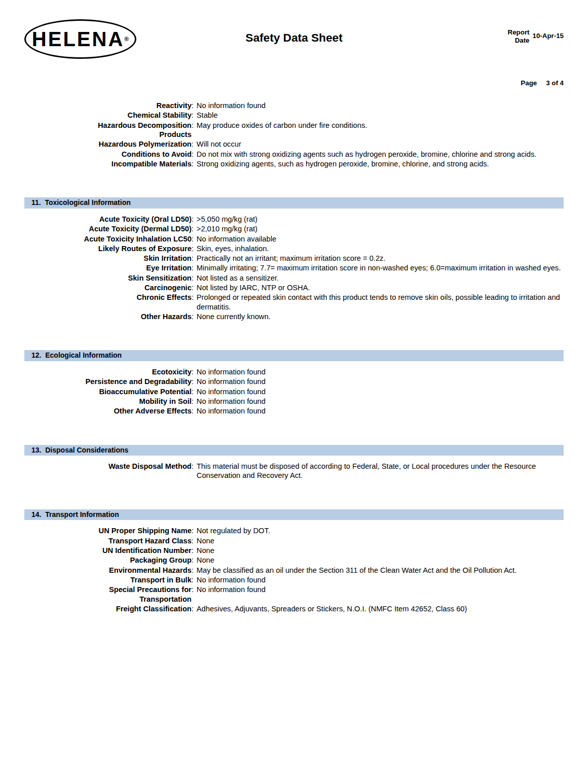HELENA®
Safety Data Sheet
Report
Date 10-Apr-15
Page3 of 4
| Reactivity | : | No information found |
| Chemical Stability | : | Stable |
| Hazardous Decomposition Products | : | May produce oxides of carbon under fire conditions. |
| Hazardous Polymerization | : | Will not occur |
| Conditions to Avoid | : | Do not mix with strong oxidizing agents such as hydrogen peroxide, bromine, chlorine and strong acids. |
| Incompatible Materials | : | Strong oxidizing agents, such as hydrogen peroxide, bromine, chlorine, and strong acids. |
11. Toxicological Information
| Acute Toxicity (Oral LD50) | : | >5,050 mg/kg (rat) |
| Acute Toxicity (Dermal LD50) | : | >2,010 mg/kg (rat) |
| Acute Toxicity Inhalation LC50 | : | No information available |
| Likely Routes of Exposure | : | Skin, eyes, inhalation. |
| Skin Irritation | : | Practically not an irritant; maximum irritation score = 0.2z. |
| Eye Irritation | : | Minimally irritating; 7.7= maximum irritation score in non-washed eyes; 6.0=maximum irritation in washed eyes. |
| Skin Sensitization | : | Not listed as a sensitizer. |
| Carcinogenic | : | Not listed by IARC, NTP or OSHA. |
| Chronic Effects | : | Prolonged or repeated skin contact with this product tends to remove skin oils, possible leading to irritation and dermatitis. |
| Other Hazards | : | None currently known. |
12. Ecological Information
| Ecotoxicity | : | No information found |
| Persistence and Degradability | : | No information found |
| Bioaccumulative Potential | : | No information found |
| Mobility in Soil | : | No information found |
| Other Adverse Effects | : | No information found |
13. Disposal Considerations
| Waste Disposal Method | : | This material must be disposed of according to Federal, State, or Local procedures under the Resource Conservation and Recovery Act. |
14. Transport Information
| UN Proper Shipping Name | : | Not regulated by DOT. |
| Transport Hazard Class | : | None |
| UN Identification Number | : | None |
| Packaging Group | : | None |
| Environmental Hazards | : | May be classified as an oil under the Section 311 of the Clean Water Act and the Oil Pollution Act. |
| Transport in Bulk | : | No information found |
| Special Precautions for Transportation | : | No information found |
| Freight Classification | : | Adhesives, Adjuvants, Spreaders or Stickers, N.O.I. (NMFC Item 42652, Class 60) |